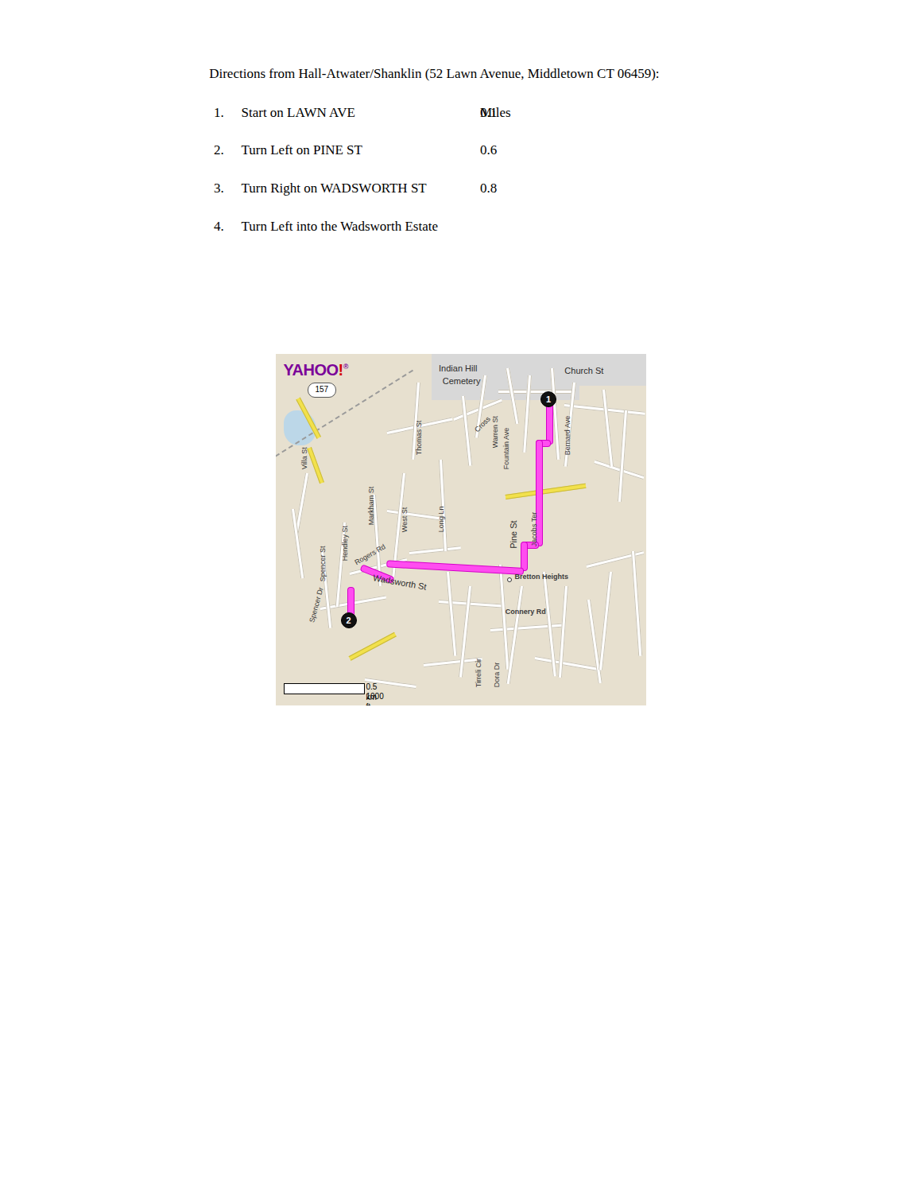Directions from Hall-Atwater/Shanklin (52 Lawn Avenue, Middletown CT 06459):
Miles
Start on LAWN AVE0.1
Turn Left on PINE ST0.6
Turn Right on WADSWORTH ST0.8
Turn Left into the Wadsworth Estate
YAHOO!®
157
1
2
Bretton Heights
Connery Rd
Indian Hill
Cemetery
Church St
Thomas St
Cross
Warren St
Fountain Ave
Bernard Ave
Long Ln
West St
Markham St
Hendley St
Spencer St
Villa St
Rogers Rd
Spencer Dr
Pine St
Jacobs Ter
Wadsworth St
Tirreli Cir
Dora Dr
0.5 km 1000 ft